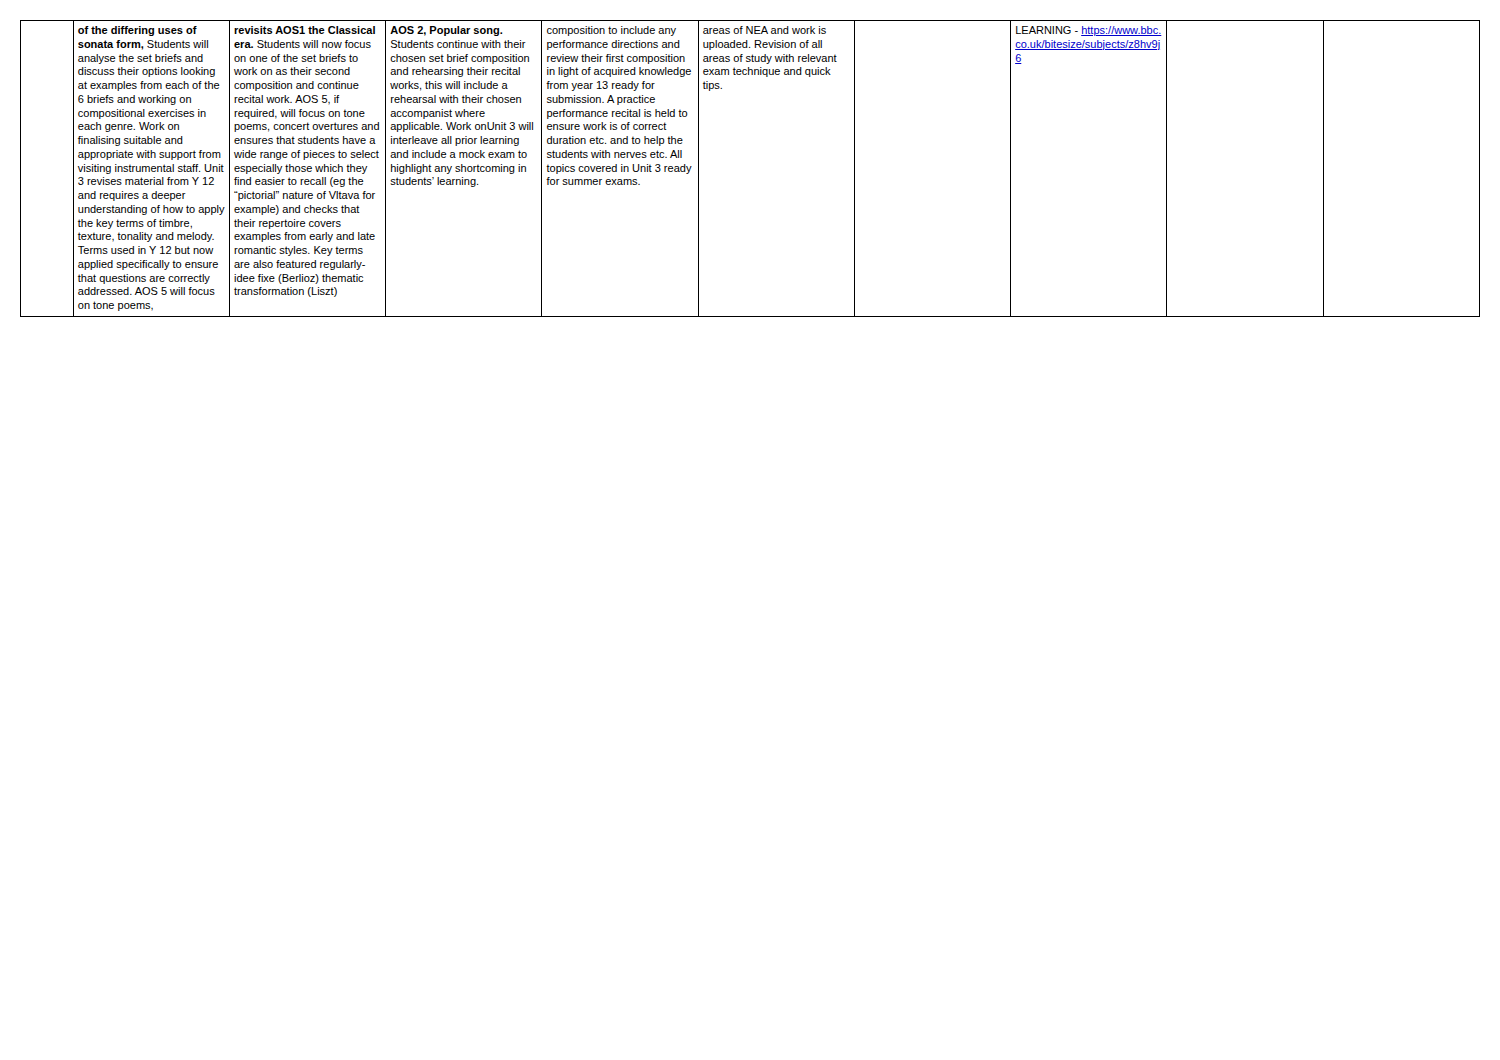| | of the differing uses of sonata form, Students will analyse the set briefs and discuss their options looking at examples from each of the 6 briefs and working on compositional exercises in each genre. Work on finalising suitable and appropriate with support from visiting instrumental staff. Unit 3 revises material from Y 12 and requires a deeper understanding of how to apply the key terms of timbre, texture, tonality and melody. Terms used in Y 12 but now applied specifically to ensure that questions are correctly addressed. AOS 5 will focus on tone poems, | revisits AOS1 the Classical era. Students will now focus on one of the set briefs to work on as their second composition and continue recital work. AOS 5, if required, will focus on tone poems, concert overtures and ensures that students have a wide range of pieces to select especially those which they find easier to recall (eg the “pictorial” nature of Vltava for example) and checks that their repertoire covers examples from early and late romantic styles. Key terms are also featured regularly- idee fixe (Berlioz) thematic transformation (Liszt) | AOS 2, Popular song. Students continue with their chosen set brief composition and rehearsing their recital works, this will include a rehearsal with their chosen accompanist where applicable. Work onUnit 3 will interleave all prior learning and include a mock exam to highlight any shortcoming in students’ learning. | composition to include any performance directions and review their first composition in light of acquired knowledge from year 13 ready for submission. A practice performance recital is held to ensure work is of correct duration etc. and to help the students with nerves etc. All topics covered in Unit 3 ready for summer exams. | areas of NEA and work is uploaded. Revision of all areas of study with relevant exam technique and quick tips. | | LEARNING - https://www.bbc.co.uk/bitesize/subjects/z8hv9j6 | | |